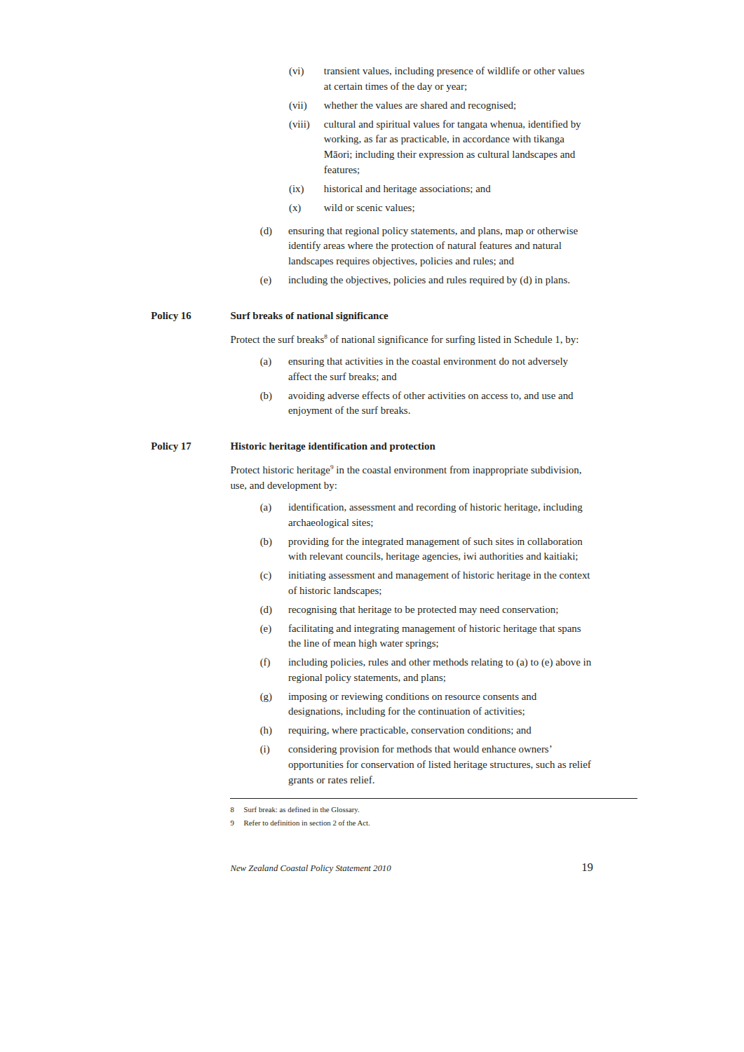(vi) transient values, including presence of wildlife or other values at certain times of the day or year;
(vii) whether the values are shared and recognised;
(viii) cultural and spiritual values for tangata whenua, identified by working, as far as practicable, in accordance with tikanga Māori; including their expression as cultural landscapes and features;
(ix) historical and heritage associations; and
(x) wild or scenic values;
(d) ensuring that regional policy statements, and plans, map or otherwise identify areas where the protection of natural features and natural landscapes requires objectives, policies and rules; and
(e) including the objectives, policies and rules required by (d) in plans.
Policy 16 Surf breaks of national significance
Protect the surf breaks8 of national significance for surfing listed in Schedule 1, by:
(a) ensuring that activities in the coastal environment do not adversely affect the surf breaks; and
(b) avoiding adverse effects of other activities on access to, and use and enjoyment of the surf breaks.
Policy 17 Historic heritage identification and protection
Protect historic heritage9 in the coastal environment from inappropriate subdivision, use, and development by:
(a) identification, assessment and recording of historic heritage, including archaeological sites;
(b) providing for the integrated management of such sites in collaboration with relevant councils, heritage agencies, iwi authorities and kaitiaki;
(c) initiating assessment and management of historic heritage in the context of historic landscapes;
(d) recognising that heritage to be protected may need conservation;
(e) facilitating and integrating management of historic heritage that spans the line of mean high water springs;
(f) including policies, rules and other methods relating to (a) to (e) above in regional policy statements, and plans;
(g) imposing or reviewing conditions on resource consents and designations, including for the continuation of activities;
(h) requiring, where practicable, conservation conditions; and
(i) considering provision for methods that would enhance owners’ opportunities for conservation of listed heritage structures, such as relief grants or rates relief.
8 Surf break: as defined in the Glossary.
9 Refer to definition in section 2 of the Act.
New Zealand Coastal Policy Statement 2010 19